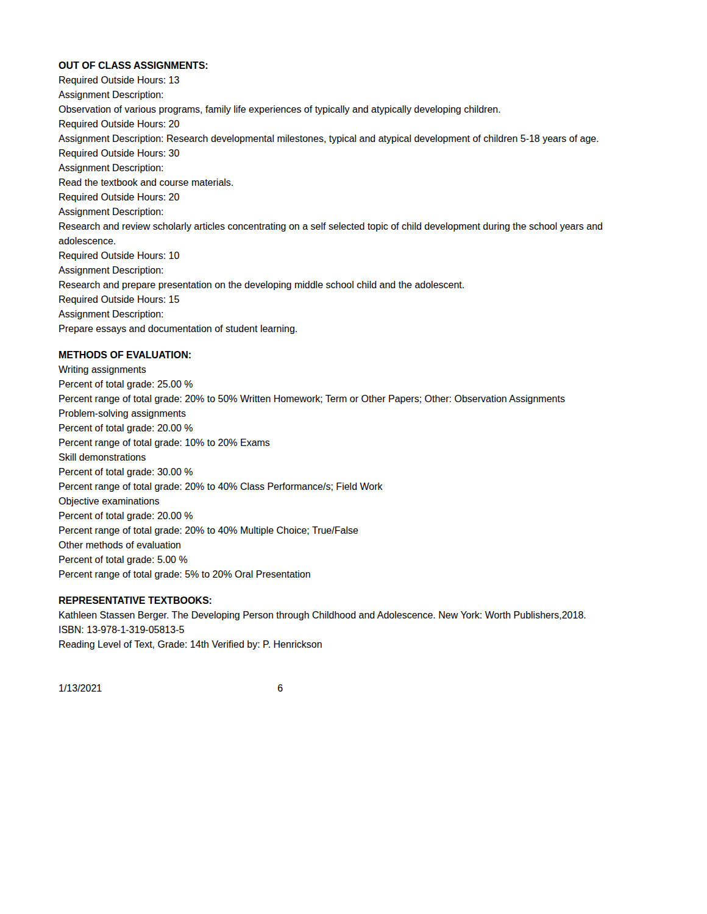OUT OF CLASS ASSIGNMENTS:
Required Outside Hours: 13
Assignment Description:
Observation of various programs, family life experiences of typically and atypically developing children.
Required Outside Hours: 20
Assignment Description: Research developmental milestones, typical and atypical development of children 5-18 years of age.
Required Outside Hours: 30
Assignment Description:
Read the textbook and course materials.
Required Outside Hours: 20
Assignment Description:
Research and review scholarly articles concentrating on a self selected topic of child development during the school years and adolescence.
Required Outside Hours: 10
Assignment Description:
Research and prepare presentation on the developing middle school child and the adolescent.
Required Outside Hours: 15
Assignment Description:
Prepare essays and documentation of student learning.
METHODS OF EVALUATION:
Writing assignments
Percent of total grade: 25.00 %
Percent range of total grade: 20% to 50% Written Homework; Term or Other Papers; Other: Observation Assignments
Problem-solving assignments
Percent of total grade: 20.00 %
Percent range of total grade: 10% to 20% Exams
Skill demonstrations
Percent of total grade: 30.00 %
Percent range of total grade: 20% to 40% Class Performance/s; Field Work
Objective examinations
Percent of total grade: 20.00 %
Percent range of total grade: 20% to 40% Multiple Choice; True/False
Other methods of evaluation
Percent of total grade: 5.00 %
Percent range of total grade: 5% to 20% Oral Presentation
REPRESENTATIVE TEXTBOOKS:
Kathleen Stassen Berger. The Developing Person through Childhood and Adolescence. New York: Worth Publishers,2018.
ISBN: 13-978-1-319-05813-5
Reading Level of Text, Grade: 14th Verified by: P. Henrickson
1/13/2021 6